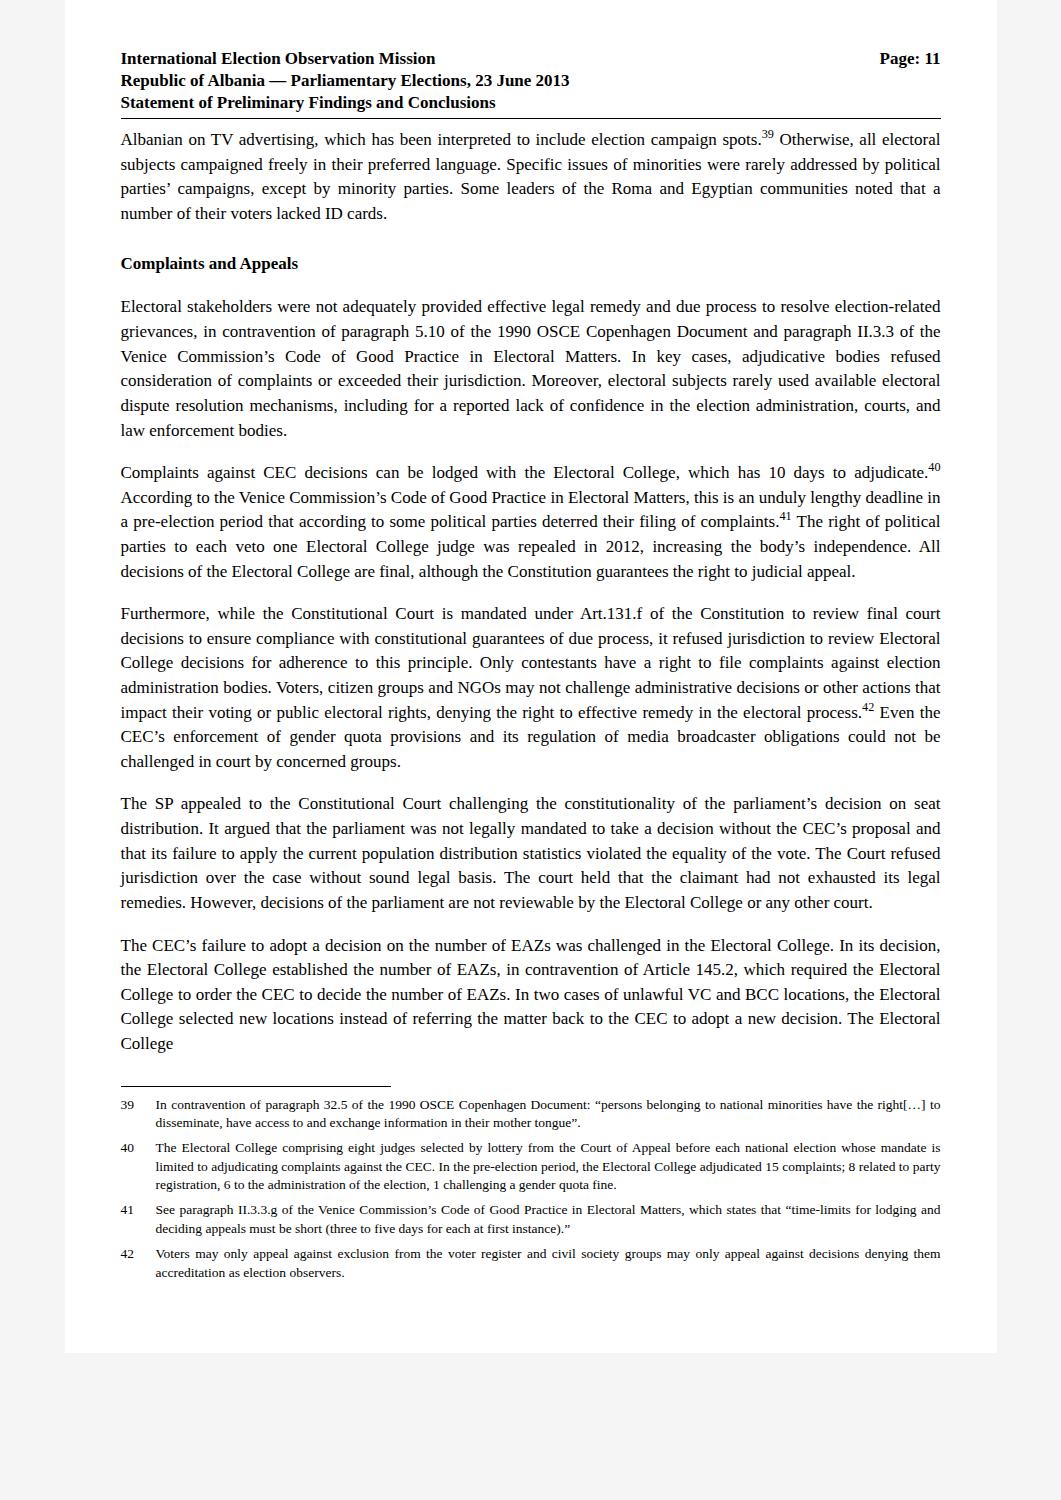International Election Observation Mission Republic of Albania — Parliamentary Elections, 23 June 2013 Statement of Preliminary Findings and Conclusions
Page: 11
Albanian on TV advertising, which has been interpreted to include election campaign spots.39 Otherwise, all electoral subjects campaigned freely in their preferred language. Specific issues of minorities were rarely addressed by political parties’ campaigns, except by minority parties. Some leaders of the Roma and Egyptian communities noted that a number of their voters lacked ID cards.
Complaints and Appeals
Electoral stakeholders were not adequately provided effective legal remedy and due process to resolve election-related grievances, in contravention of paragraph 5.10 of the 1990 OSCE Copenhagen Document and paragraph II.3.3 of the Venice Commission’s Code of Good Practice in Electoral Matters. In key cases, adjudicative bodies refused consideration of complaints or exceeded their jurisdiction. Moreover, electoral subjects rarely used available electoral dispute resolution mechanisms, including for a reported lack of confidence in the election administration, courts, and law enforcement bodies.
Complaints against CEC decisions can be lodged with the Electoral College, which has 10 days to adjudicate.40 According to the Venice Commission’s Code of Good Practice in Electoral Matters, this is an unduly lengthy deadline in a pre-election period that according to some political parties deterred their filing of complaints.41 The right of political parties to each veto one Electoral College judge was repealed in 2012, increasing the body’s independence. All decisions of the Electoral College are final, although the Constitution guarantees the right to judicial appeal.
Furthermore, while the Constitutional Court is mandated under Art.131.f of the Constitution to review final court decisions to ensure compliance with constitutional guarantees of due process, it refused jurisdiction to review Electoral College decisions for adherence to this principle. Only contestants have a right to file complaints against election administration bodies. Voters, citizen groups and NGOs may not challenge administrative decisions or other actions that impact their voting or public electoral rights, denying the right to effective remedy in the electoral process.42 Even the CEC’s enforcement of gender quota provisions and its regulation of media broadcaster obligations could not be challenged in court by concerned groups.
The SP appealed to the Constitutional Court challenging the constitutionality of the parliament’s decision on seat distribution. It argued that the parliament was not legally mandated to take a decision without the CEC’s proposal and that its failure to apply the current population distribution statistics violated the equality of the vote. The Court refused jurisdiction over the case without sound legal basis. The court held that the claimant had not exhausted its legal remedies. However, decisions of the parliament are not reviewable by the Electoral College or any other court.
The CEC’s failure to adopt a decision on the number of EAZs was challenged in the Electoral College. In its decision, the Electoral College established the number of EAZs, in contravention of Article 145.2, which required the Electoral College to order the CEC to decide the number of EAZs. In two cases of unlawful VC and BCC locations, the Electoral College selected new locations instead of referring the matter back to the CEC to adopt a new decision. The Electoral College
39
In contravention of paragraph 32.5 of the 1990 OSCE Copenhagen Document: “persons belonging to national minorities have the right[…] to disseminate, have access to and exchange information in their mother tongue”.
40
The Electoral College comprising eight judges selected by lottery from the Court of Appeal before each national election whose mandate is limited to adjudicating complaints against the CEC. In the pre-election period, the Electoral College adjudicated 15 complaints; 8 related to party registration, 6 to the administration of the election, 1 challenging a gender quota fine.
41
See paragraph II.3.3.g of the Venice Commission’s Code of Good Practice in Electoral Matters, which states that “time-limits for lodging and deciding appeals must be short (three to five days for each at first instance).”
42
Voters may only appeal against exclusion from the voter register and civil society groups may only appeal against decisions denying them accreditation as election observers.